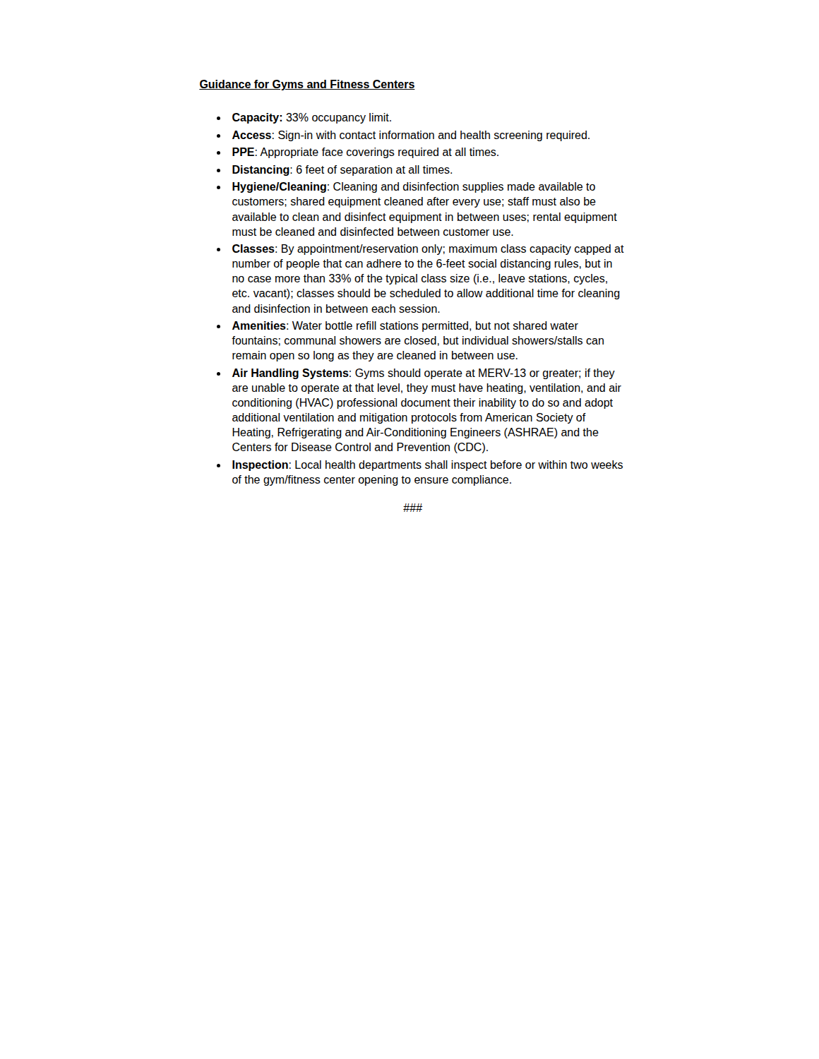Guidance for Gyms and Fitness Centers
Capacity: 33% occupancy limit.
Access: Sign-in with contact information and health screening required.
PPE: Appropriate face coverings required at all times.
Distancing: 6 feet of separation at all times.
Hygiene/Cleaning: Cleaning and disinfection supplies made available to customers; shared equipment cleaned after every use; staff must also be available to clean and disinfect equipment in between uses; rental equipment must be cleaned and disinfected between customer use.
Classes: By appointment/reservation only; maximum class capacity capped at number of people that can adhere to the 6-feet social distancing rules, but in no case more than 33% of the typical class size (i.e., leave stations, cycles, etc. vacant); classes should be scheduled to allow additional time for cleaning and disinfection in between each session.
Amenities: Water bottle refill stations permitted, but not shared water fountains; communal showers are closed, but individual showers/stalls can remain open so long as they are cleaned in between use.
Air Handling Systems: Gyms should operate at MERV-13 or greater; if they are unable to operate at that level, they must have heating, ventilation, and air conditioning (HVAC) professional document their inability to do so and adopt additional ventilation and mitigation protocols from American Society of Heating, Refrigerating and Air-Conditioning Engineers (ASHRAE) and the Centers for Disease Control and Prevention (CDC).
Inspection: Local health departments shall inspect before or within two weeks of the gym/fitness center opening to ensure compliance.
###